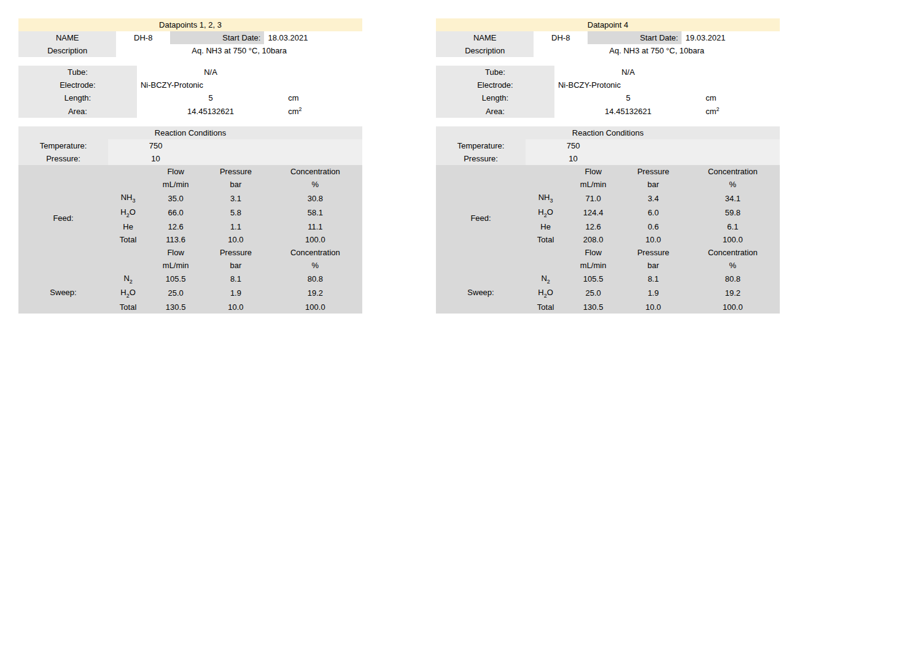| Datapoints 1, 2, 3 |
| NAME | DH-8 | Start Date: | 18.03.2021 |
| Description | Aq. NH3 at 750 °C, 10bara |
| Tube: | N/A | | |
| Electrode: | Ni-BCZY-Protonic |
| Length: | 5 | cm | |
| Area: | 14.45132621 | cm 2 | |
| Reaction Conditions |
| Temperature: | 750 | |
| Pressure: | 10 | |
| | | Flow | Pressure | Concentration |
| | | mL/min | bar | % |
| Feed: | NH 3 | 35.0 | 3.1 | 30.8 |
| H 2 O | 66.0 | 5.8 | 58.1 |
| He | 12.6 | 1.1 | 11.1 |
| Total | 113.6 | 10.0 | 100.0 |
| | | Flow | Pressure | Concentration |
| | | mL/min | bar | % |
| Sweep: | N 2 | 105.5 | 8.1 | 80.8 |
| H 2 O | 25.0 | 1.9 | 19.2 |
| Total | 130.5 | 10.0 | 100.0 |
| Datapoint 4 |
| NAME | DH-8 | Start Date: | 19.03.2021 |
| Description | Aq. NH3 at 750 °C, 10bara |
| Tube: | N/A | | |
| Electrode: | Ni-BCZY-Protonic |
| Length: | 5 | cm | |
| Area: | 14.45132621 | cm 2 | |
| Reaction Conditions |
| Temperature: | 750 | |
| Pressure: | 10 | |
| | | Flow | Pressure | Concentration |
| | | mL/min | bar | % |
| Feed: | NH 3 | 71.0 | 3.4 | 34.1 |
| H 2 O | 124.4 | 6.0 | 59.8 |
| He | 12.6 | 0.6 | 6.1 |
| Total | 208.0 | 10.0 | 100.0 |
| | | Flow | Pressure | Concentration |
| | | mL/min | bar | % |
| Sweep: | N 2 | 105.5 | 8.1 | 80.8 |
| H 2 O | 25.0 | 1.9 | 19.2 |
| Total | 130.5 | 10.0 | 100.0 |